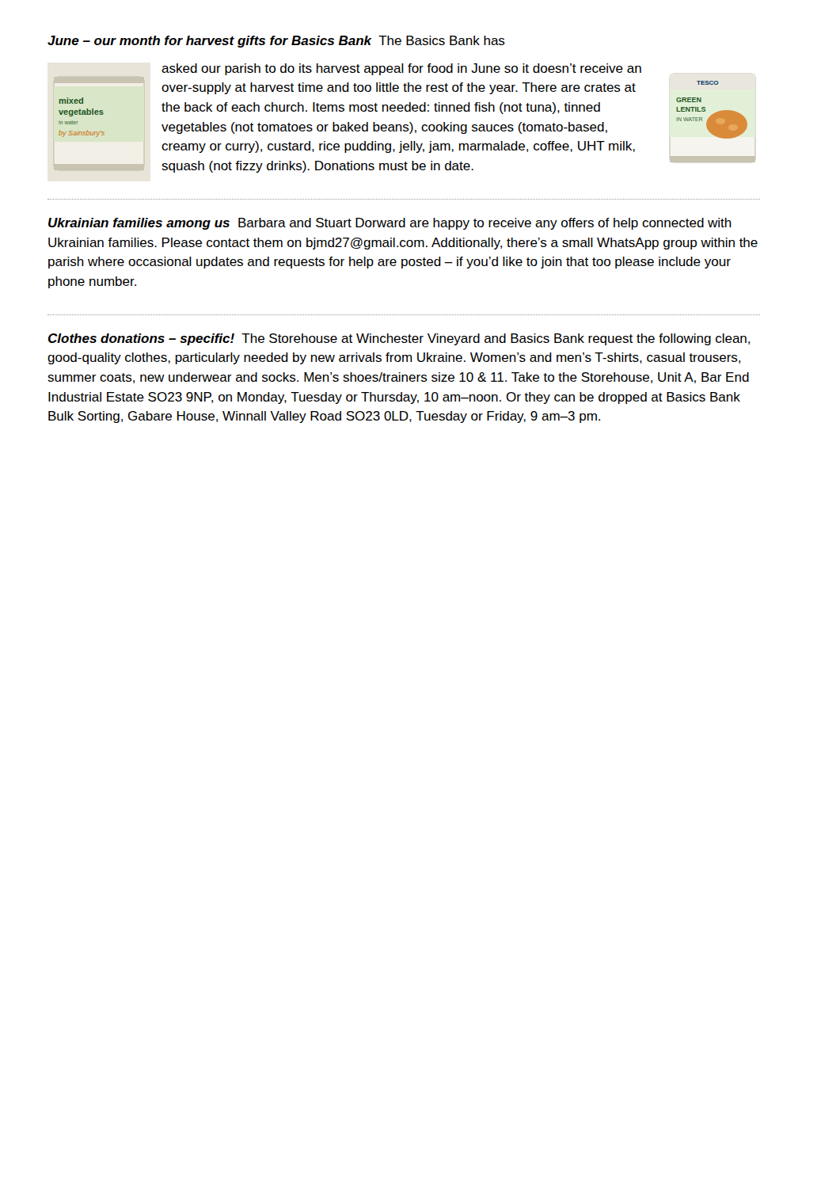June – our month for harvest gifts for Basics Bank The Basics Bank has
asked our parish to do its harvest appeal for food in June so it doesn’t receive an over-supply at harvest time and too little the rest of the year. There are crates at the back of each church. Items most needed: tinned fish (not tuna), tinned vegetables (not tomatoes or baked beans), cooking sauces (tomato-based, creamy or curry), custard, rice pudding, jelly, jam, marmalade, coffee, UHT milk, squash (not fizzy drinks). Donations must be in date.
Ukrainian families among us Barbara and Stuart Dorward are happy to receive any offers of help connected with Ukrainian families. Please contact them on bjmd27@gmail.com. Additionally, there’s a small WhatsApp group within the parish where occasional updates and requests for help are posted – if you’d like to join that too please include your phone number.
Clothes donations – specific! The Storehouse at Winchester Vineyard and Basics Bank request the following clean, good-quality clothes, particularly needed by new arrivals from Ukraine. Women’s and men’s T-shirts, casual trousers, summer coats, new underwear and socks. Men’s shoes/trainers size 10 & 11. Take to the Storehouse, Unit A, Bar End Industrial Estate SO23 9NP, on Monday, Tuesday or Thursday, 10 am–noon. Or they can be dropped at Basics Bank Bulk Sorting, Gabare House, Winnall Valley Road SO23 0LD, Tuesday or Friday, 9 am–3 pm.